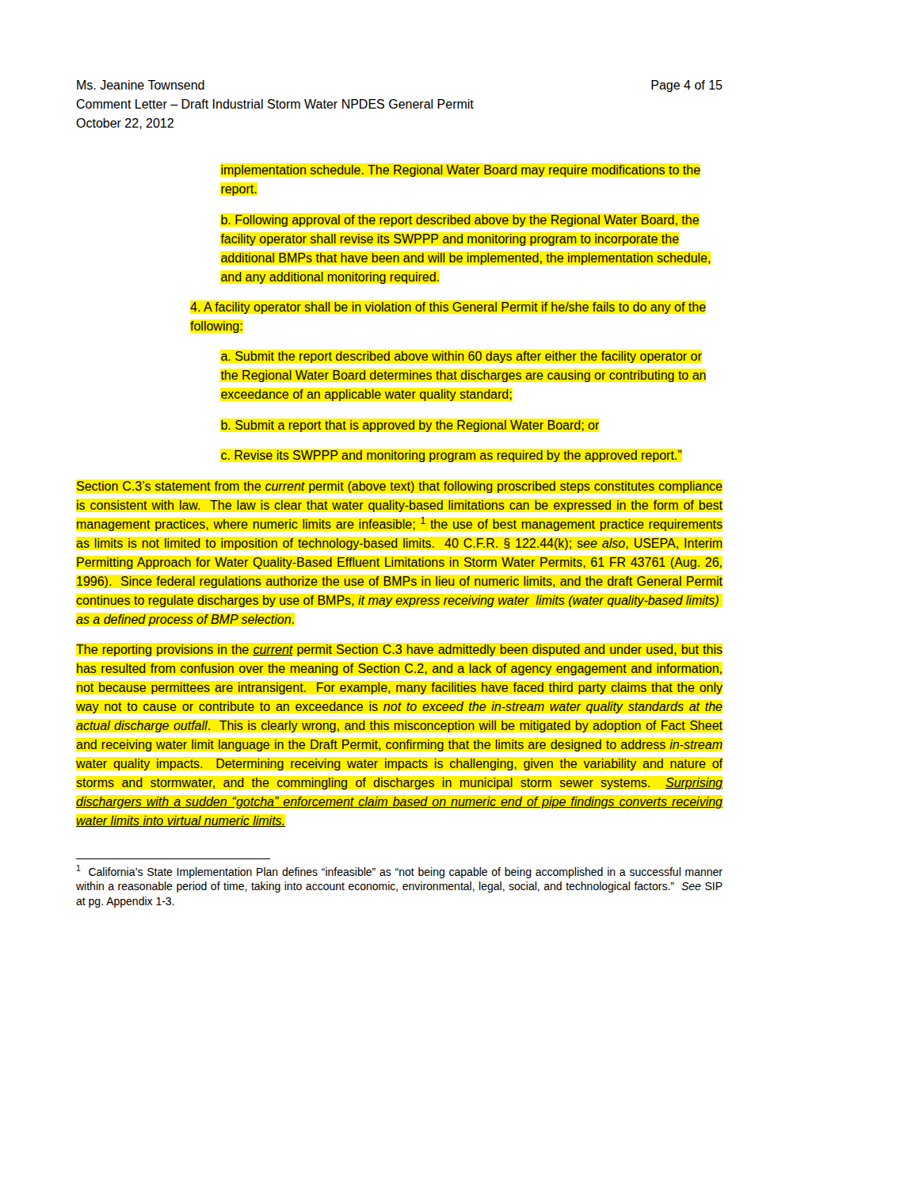Ms. Jeanine Townsend
Comment Letter – Draft Industrial Storm Water NPDES General Permit
October 22, 2012
Page 4 of 15
implementation schedule. The Regional Water Board may require modifications to the report.
b. Following approval of the report described above by the Regional Water Board, the facility operator shall revise its SWPPP and monitoring program to incorporate the additional BMPs that have been and will be implemented, the implementation schedule, and any additional monitoring required.
4. A facility operator shall be in violation of this General Permit if he/she fails to do any of the following:
a. Submit the report described above within 60 days after either the facility operator or the Regional Water Board determines that discharges are causing or contributing to an exceedance of an applicable water quality standard;
b. Submit a report that is approved by the Regional Water Board; or
c. Revise its SWPPP and monitoring program as required by the approved report.”
Section C.3’s statement from the current permit (above text) that following proscribed steps constitutes compliance is consistent with law. The law is clear that water quality-based limitations can be expressed in the form of best management practices, where numeric limits are infeasible; 1 the use of best management practice requirements as limits is not limited to imposition of technology-based limits. 40 C.F.R. § 122.44(k); see also, USEPA, Interim Permitting Approach for Water Quality-Based Effluent Limitations in Storm Water Permits, 61 FR 43761 (Aug. 26, 1996). Since federal regulations authorize the use of BMPs in lieu of numeric limits, and the draft General Permit continues to regulate discharges by use of BMPs, it may express receiving water limits (water quality-based limits) as a defined process of BMP selection.
The reporting provisions in the current permit Section C.3 have admittedly been disputed and under used, but this has resulted from confusion over the meaning of Section C.2, and a lack of agency engagement and information, not because permittees are intransigent. For example, many facilities have faced third party claims that the only way not to cause or contribute to an exceedance is not to exceed the in-stream water quality standards at the actual discharge outfall. This is clearly wrong, and this misconception will be mitigated by adoption of Fact Sheet and receiving water limit language in the Draft Permit, confirming that the limits are designed to address in-stream water quality impacts. Determining receiving water impacts is challenging, given the variability and nature of storms and stormwater, and the commingling of discharges in municipal storm sewer systems. Surprising dischargers with a sudden “gotcha” enforcement claim based on numeric end of pipe findings converts receiving water limits into virtual numeric limits.
1 California’s State Implementation Plan defines “infeasible” as “not being capable of being accomplished in a successful manner within a reasonable period of time, taking into account economic, environmental, legal, social, and technological factors.” See SIP at pg. Appendix 1-3.